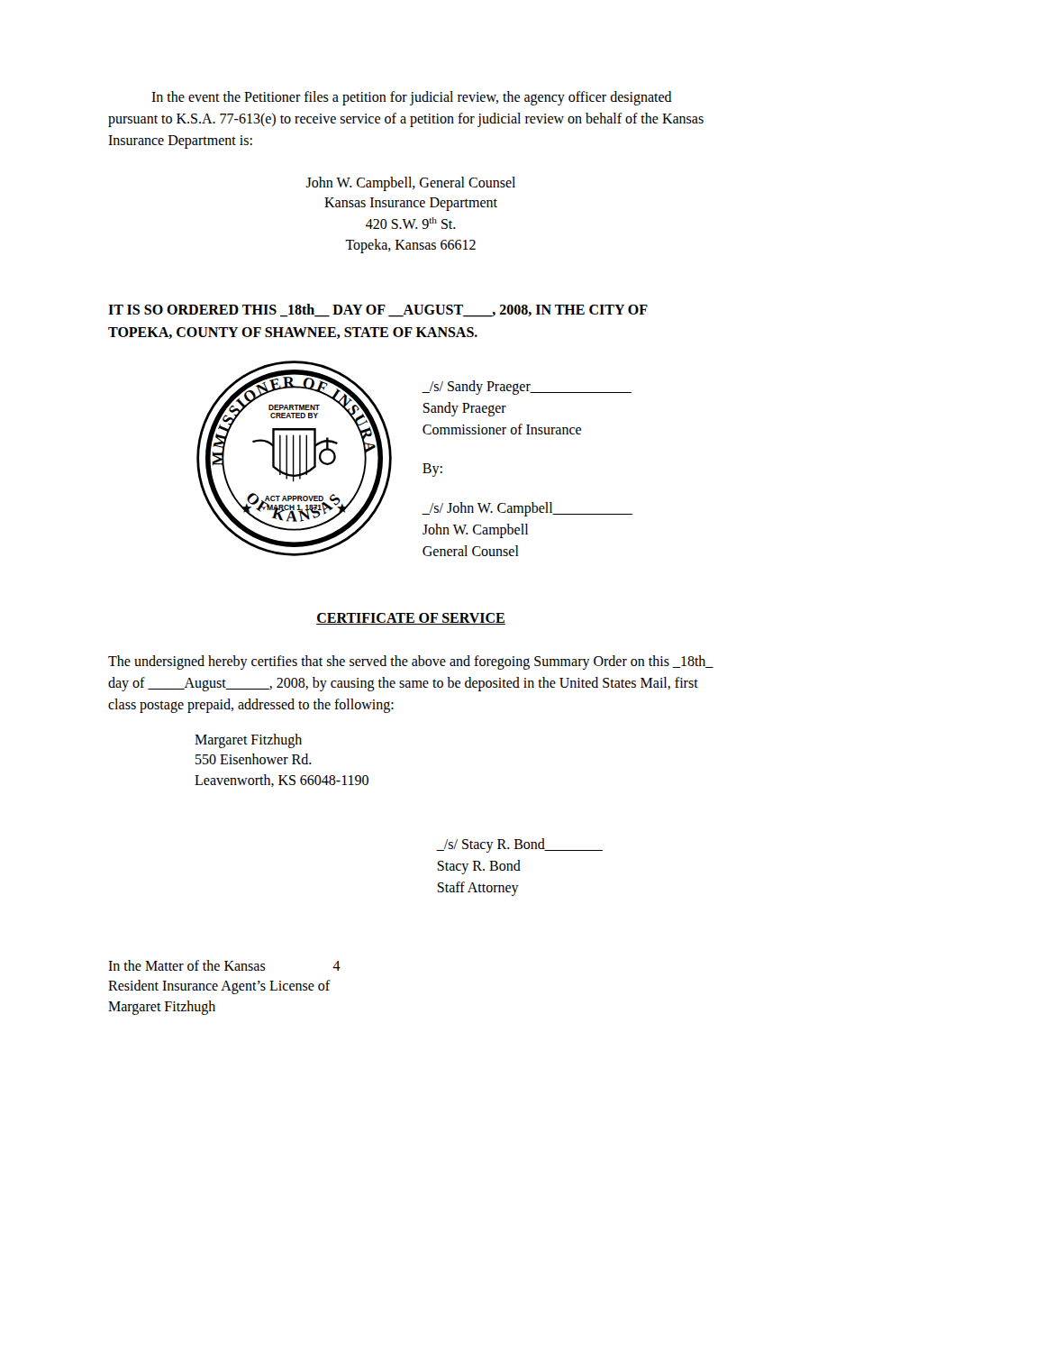In the event the Petitioner files a petition for judicial review, the agency officer designated pursuant to K.S.A. 77-613(e) to receive service of a petition for judicial review on behalf of the Kansas Insurance Department is:
John W. Campbell, General Counsel
Kansas Insurance Department
420 S.W. 9th St.
Topeka, Kansas 66612
IT IS SO ORDERED THIS _18th__ DAY OF __AUGUST____, 2008, IN THE CITY OF TOPEKA, COUNTY OF SHAWNEE, STATE OF KANSAS.
_/s/ Sandy Praeger______________
Sandy Praeger
Commissioner of Insurance By: _/s/ John W. Campbell___________
John W. Campbell
General Counsel
CERTIFICATE OF SERVICE
The undersigned hereby certifies that she served the above and foregoing Summary Order on this _18th_ day of _____August______, 2008, by causing the same to be deposited in the United States Mail, first class postage prepaid, addressed to the following:
Margaret Fitzhugh
550 Eisenhower Rd.
Leavenworth, KS 66048-1190
_/s/ Stacy R. Bond________
Stacy R. Bond
Staff Attorney
4 In the Matter of the Kansas
Resident Insurance Agent’s License of
Margaret Fitzhugh